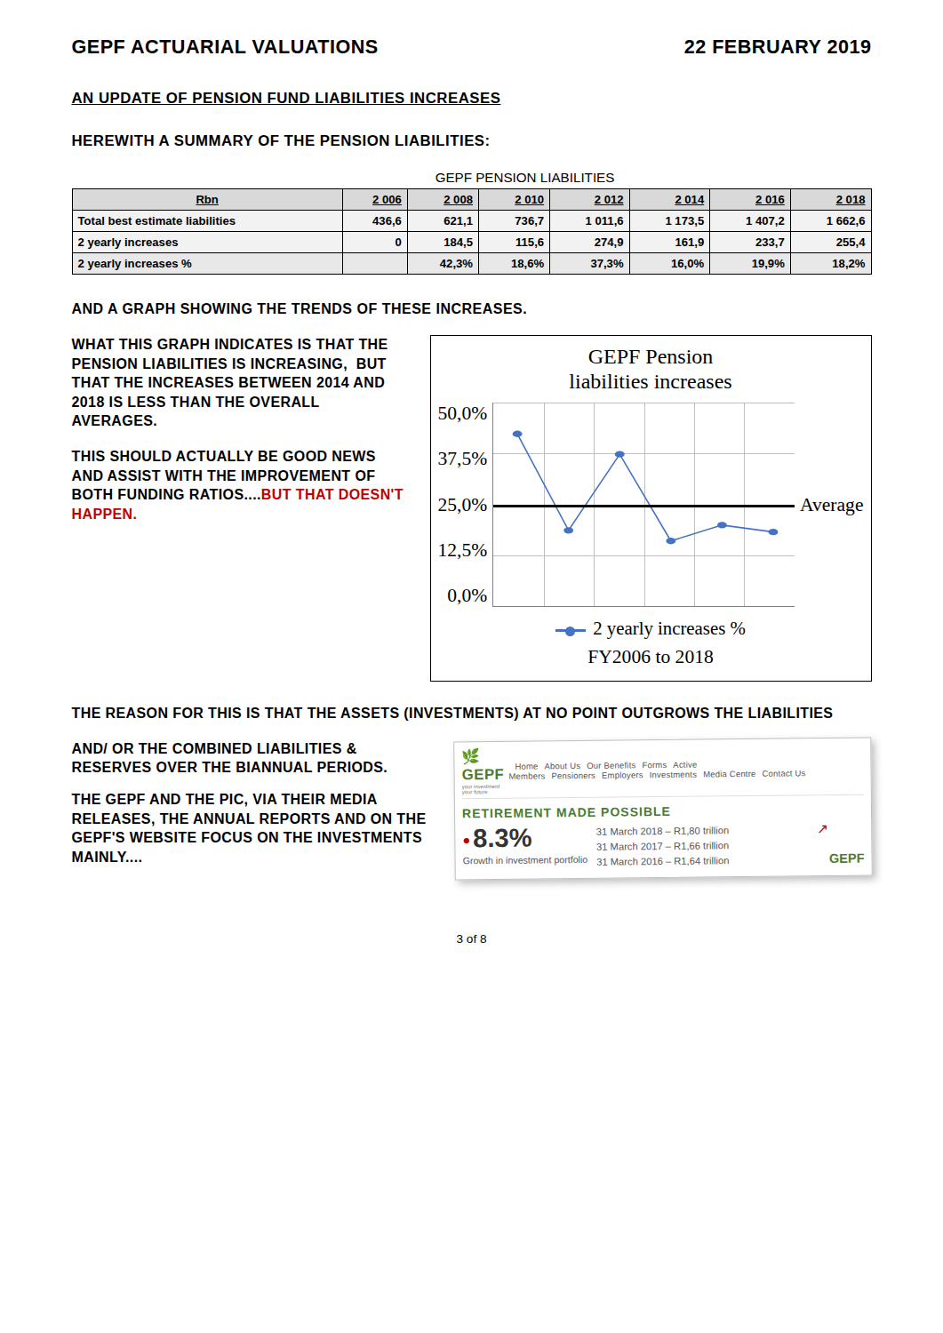GEPF ACTUARIAL VALUATIONS 22 FEBRUARY 2019
AN UPDATE OF PENSION FUND LIABILITIES INCREASES
HEREWITH A SUMMARY OF THE PENSION LIABILITIES:
GEPF PENSION LIABILITIES
| Rbn | 2 006 | 2 008 | 2 010 | 2 012 | 2 014 | 2 016 | 2 018 |
| --- | --- | --- | --- | --- | --- | --- | --- |
| Total best estimate liabilities | 436,6 | 621,1 | 736,7 | 1 011,6 | 1 173,5 | 1 407,2 | 1 662,6 |
| 2 yearly increases | 0 | 184,5 | 115,6 | 274,9 | 161,9 | 233,7 | 255,4 |
| 2 yearly increases % | | 42,3% | 18,6% | 37,3% | 16,0% | 19,9% | 18,2% |
AND A GRAPH SHOWING THE TRENDS OF THESE INCREASES.
WHAT THIS GRAPH INDICATES IS THAT THE PENSION LIABILITIES IS INCREASING, BUT THAT THE INCREASES BETWEEN 2014 AND 2018 IS LESS THAN THE OVERALL AVERAGES.
THIS SHOULD ACTUALLY BE GOOD NEWS AND ASSIST WITH THE IMPROVEMENT OF BOTH FUNDING RATIOS....BUT THAT DOESN'T HAPPEN.
GEPF Pension
liabilities increases
50,0% 37,5% 25,0% 12,5% 0,0%
Average
2 yearly increases %
FY2006 to 2018
THE REASON FOR THIS IS THAT THE ASSETS (INVESTMENTS) AT NO POINT OUTGROWS THE LIABILITIES
AND/ OR THE COMBINED LIABILITIES & RESERVES OVER THE BIANNUAL PERIODS.
THE GEPF AND THE PIC, VIA THEIR MEDIA RELEASES, THE ANNUAL REPORTS AND ON THE GEPF'S WEBSITE FOCUS ON THE INVESTMENTS MAINLY....
🌿GEPFyour investment your future
Home About Us Our Benefits Forms Active Members Pensioners Employers Investments Media Centre Contact Us
RETIREMENT MADE POSSIBLE
●8.3%
Growth in investment portfolio
↗
31 March 2018 – R1,80 trillion
31 March 2017 – R1,66 trillion
31 March 2016 – R1,64 trillion
GEPF
3 of 8